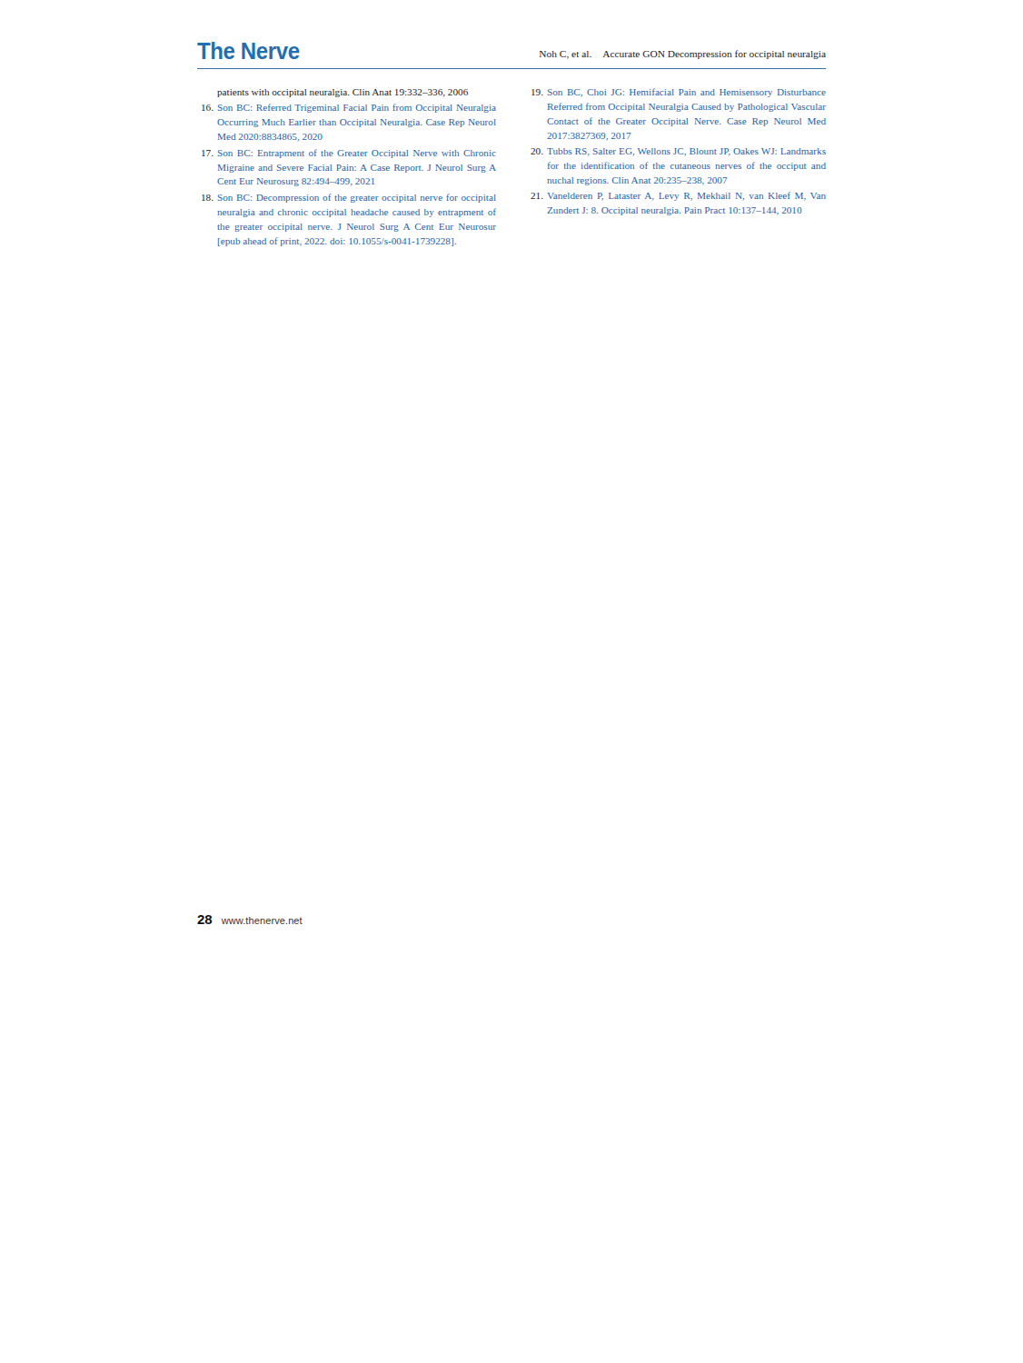The Nerve
Noh C, et al. Accurate GON Decompression for occipital neuralgia
patients with occipital neuralgia. Clin Anat 19:332–336, 2006
16. Son BC: Referred Trigeminal Facial Pain from Occipital Neuralgia Occurring Much Earlier than Occipital Neuralgia. Case Rep Neurol Med 2020:8834865, 2020
17. Son BC: Entrapment of the Greater Occipital Nerve with Chronic Migraine and Severe Facial Pain: A Case Report. J Neurol Surg A Cent Eur Neurosurg 82:494–499, 2021
18. Son BC: Decompression of the greater occipital nerve for occipital neuralgia and chronic occipital headache caused by entrapment of the greater occipital nerve. J Neurol Surg A Cent Eur Neurosur [epub ahead of print, 2022. doi: 10.1055/s-0041-1739228].
19. Son BC, Choi JG: Hemifacial Pain and Hemisensory Disturbance Referred from Occipital Neuralgia Caused by Pathological Vascular Contact of the Greater Occipital Nerve. Case Rep Neurol Med 2017:3827369, 2017
20. Tubbs RS, Salter EG, Wellons JC, Blount JP, Oakes WJ: Landmarks for the identification of the cutaneous nerves of the occiput and nuchal regions. Clin Anat 20:235–238, 2007
21. Vanelderen P, Lataster A, Levy R, Mekhail N, van Kleef M, Van Zundert J: 8. Occipital neuralgia. Pain Pract 10:137–144, 2010
28 www.thenerve.net